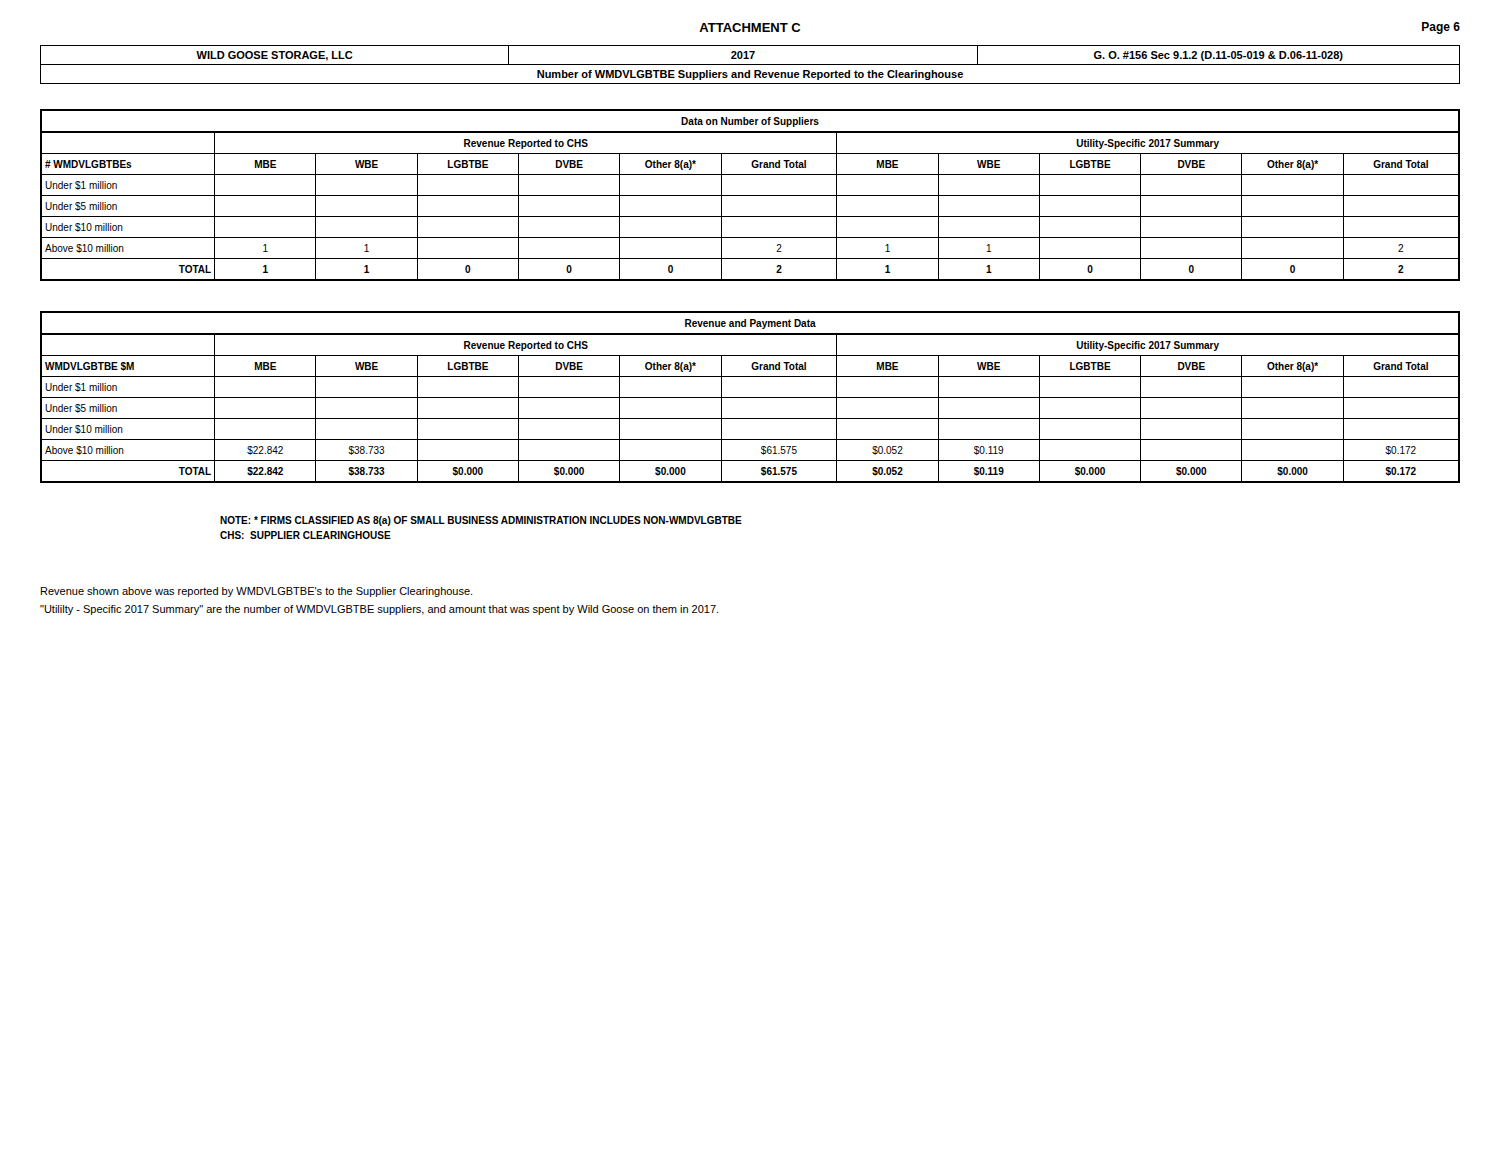ATTACHMENT C Page 6
| WILD GOOSE STORAGE, LLC | 2017 | G. O. #156 Sec 9.1.2 (D.11-05-019 & D.06-11-028) |
| Number of WMDVLGBTBE Suppliers and Revenue Reported to the Clearinghouse |
| Data on Number of Suppliers |
| --- |
| | Revenue Reported to CHS | Utility-Specific 2017 Summary |
| # WMDVLGBTBEs | MBE | WBE | LGBTBE | DVBE | Other 8(a)* | Grand Total | MBE | WBE | LGBTBE | DVBE | Other 8(a)* | Grand Total |
| Under $1 million | | | | | | | | | | | | |
| Under $5 million | | | | | | | | | | | | |
| Under $10 million | | | | | | | | | | | | |
| Above $10 million | 1 | 1 | | | | 2 | 1 | 1 | | | | 2 |
| TOTAL | 1 | 1 | 0 | 0 | 0 | 2 | 1 | 1 | 0 | 0 | 0 | 2 |
| Revenue and Payment Data |
| --- |
| | Revenue Reported to CHS | Utility-Specific 2017 Summary |
| WMDVLGBTBE $M | MBE | WBE | LGBTBE | DVBE | Other 8(a)* | Grand Total | MBE | WBE | LGBTBE | DVBE | Other 8(a)* | Grand Total |
| Under $1 million | | | | | | | | | | | | |
| Under $5 million | | | | | | | | | | | | |
| Under $10 million | | | | | | | | | | | | |
| Above $10 million | $22.842 | $38.733 | | | | $61.575 | $0.052 | $0.119 | | | | $0.172 |
| TOTAL | $22.842 | $38.733 | $0.000 | $0.000 | $0.000 | $61.575 | $0.052 | $0.119 | $0.000 | $0.000 | $0.000 | $0.172 |
NOTE: * FIRMS CLASSIFIED AS 8(a) OF SMALL BUSINESS ADMINISTRATION INCLUDES NON-WMDVLGBTBE
CHS: SUPPLIER CLEARINGHOUSE
Revenue shown above was reported by WMDVLGBTBE's to the Supplier Clearinghouse.
"Utililty - Specific 2017 Summary" are the number of WMDVLGBTBE suppliers, and amount that was spent by Wild Goose on them in 2017.